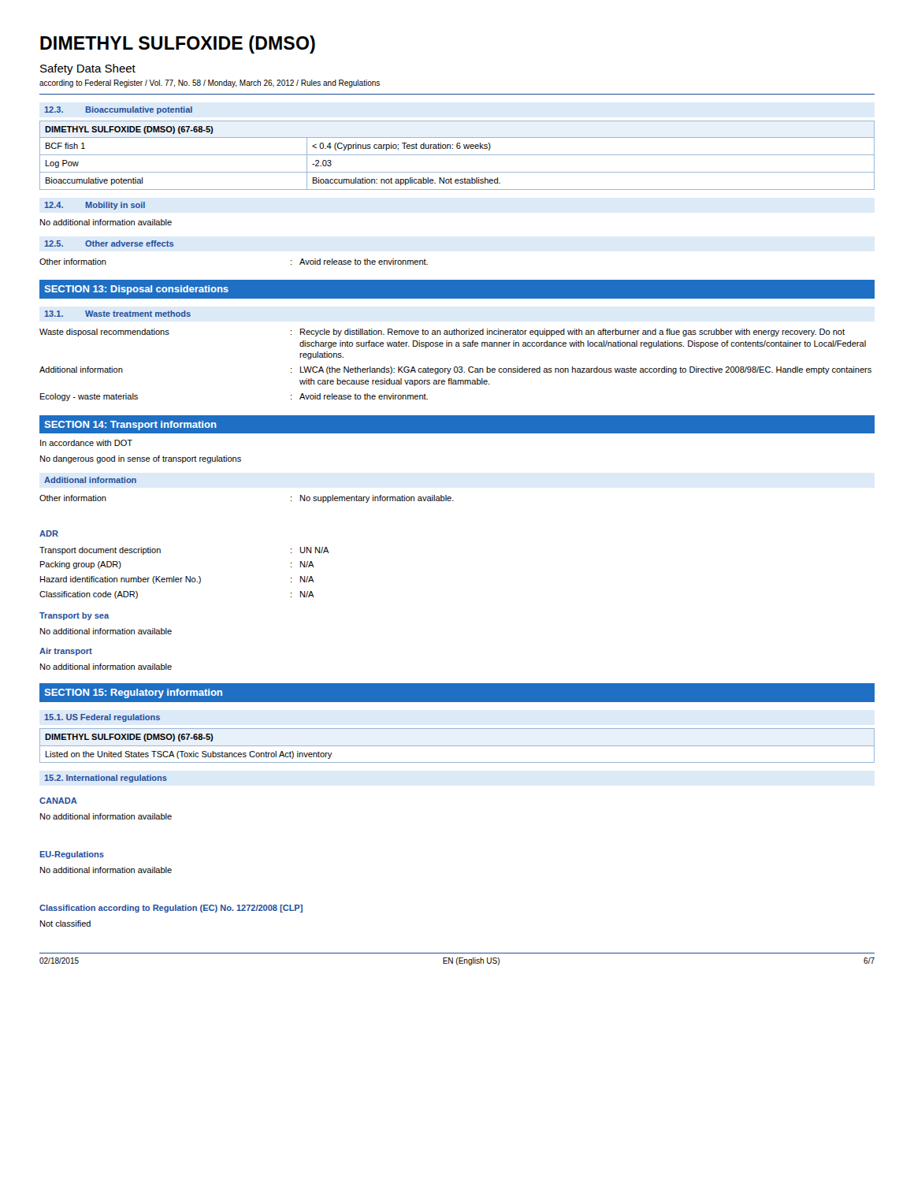DIMETHYL SULFOXIDE (DMSO)
Safety Data Sheet
according to Federal Register / Vol. 77, No. 58 / Monday, March 26, 2012 / Rules and Regulations
12.3. Bioaccumulative potential
| DIMETHYL SULFOXIDE (DMSO) (67-68-5) |
| BCF fish 1 | < 0.4 (Cyprinus carpio; Test duration: 6 weeks) |
| Log Pow | -2.03 |
| Bioaccumulative potential | Bioaccumulation: not applicable. Not established. |
12.4. Mobility in soil
No additional information available
12.5. Other adverse effects
| Other information | : | Avoid release to the environment. |
SECTION 13: Disposal considerations
13.1. Waste treatment methods
| Waste disposal recommendations | : | Recycle by distillation. Remove to an authorized incinerator equipped with an afterburner and a flue gas scrubber with energy recovery. Do not discharge into surface water. Dispose in a safe manner in accordance with local/national regulations. Dispose of contents/container to Local/Federal regulations. |
| Additional information | : | LWCA (the Netherlands): KGA category 03. Can be considered as non hazardous waste according to Directive 2008/98/EC. Handle empty containers with care because residual vapors are flammable. |
| Ecology - waste materials | : | Avoid release to the environment. |
SECTION 14: Transport information
In accordance with DOT
No dangerous good in sense of transport regulations
Additional information
| Other information | : | No supplementary information available. |
ADR
| Transport document description | : | UN N/A |
| Packing group (ADR) | : | N/A |
| Hazard identification number (Kemler No.) | : | N/A |
| Classification code (ADR) | : | N/A |
Transport by sea
No additional information available
Air transport
No additional information available
SECTION 15: Regulatory information
15.1. US Federal regulations
| DIMETHYL SULFOXIDE (DMSO) (67-68-5) |
| Listed on the United States TSCA (Toxic Substances Control Act) inventory |
15.2. International regulations
CANADA
No additional information available
EU-Regulations
No additional information available
Classification according to Regulation (EC) No. 1272/2008 [CLP]
Not classified
02/18/2015
EN (English US)
6/7